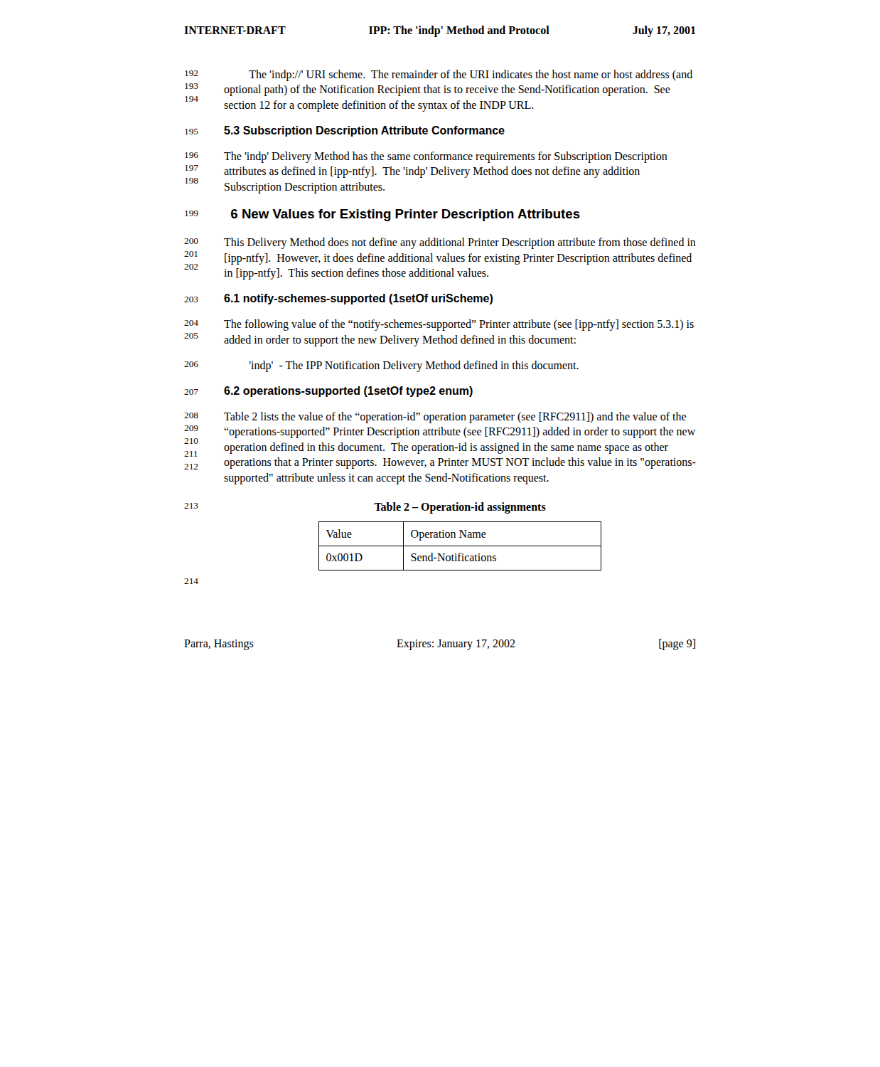INTERNET-DRAFT
IPP: The 'indp' Method and Protocol
July 17, 2001
192193194 The 'indp://' URI scheme. The remainder of the URI indicates the host name or host address (and optional path) of the Notification Recipient that is to receive the Send-Notification operation. See section 12 for a complete definition of the syntax of the INDP URL.
195 5.3 Subscription Description Attribute Conformance
196197198 The 'indp' Delivery Method has the same conformance requirements for Subscription Description attributes as defined in [ipp-ntfy]. The 'indp' Delivery Method does not define any addition Subscription Description attributes.
199 6 New Values for Existing Printer Description Attributes
200201202 This Delivery Method does not define any additional Printer Description attribute from those defined in [ipp-ntfy]. However, it does define additional values for existing Printer Description attributes defined in [ipp-ntfy]. This section defines those additional values.
203 6.1 notify-schemes-supported (1setOf uriScheme)
204205 The following value of the “notify-schemes-supported” Printer attribute (see [ipp-ntfy] section 5.3.1) is added in order to support the new Delivery Method defined in this document:
206 'indp' - The IPP Notification Delivery Method defined in this document.
207 6.2 operations-supported (1setOf type2 enum)
208209210211212 Table 2 lists the value of the “operation-id” operation parameter (see [RFC2911]) and the value of the “operations-supported” Printer Description attribute (see [RFC2911]) added in order to support the new operation defined in this document. The operation-id is assigned in the same name space as other operations that a Printer supports. However, a Printer MUST NOT include this value in its "operations-supported" attribute unless it can accept the Send-Notifications request.
213
Table 2 – Operation-id assignments
| Value | Operation Name |
| 0x001D | Send-Notifications |
214
Parra, Hastings
Expires: January 17, 2002
[page 9]